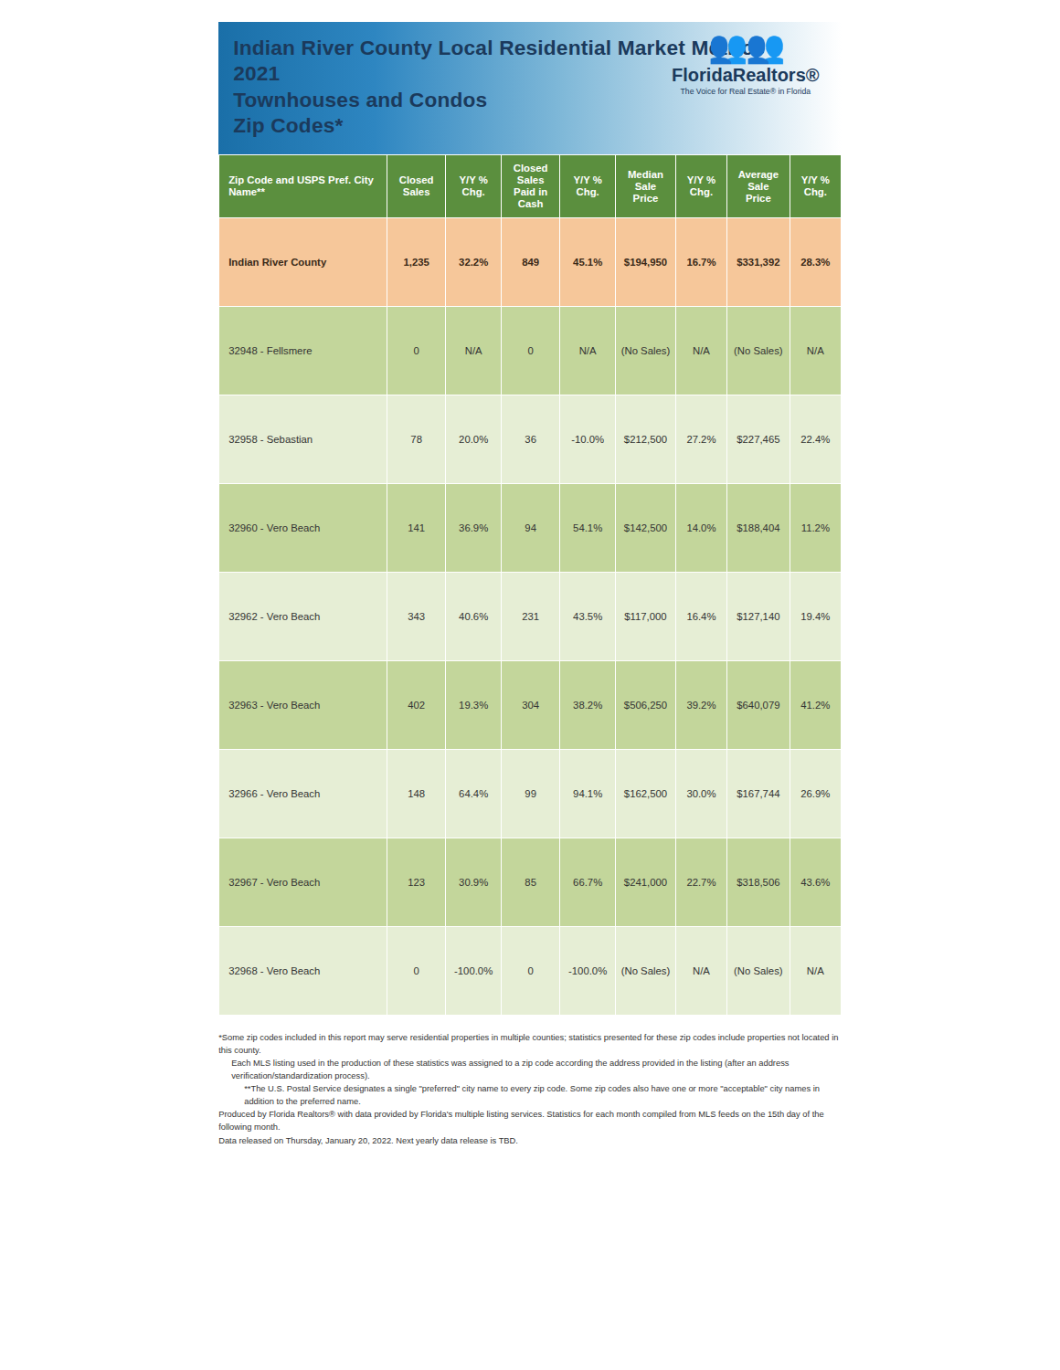Indian River County Local Residential Market Metrics - 2021 Townhouses and Condos Zip Codes*
👥👥
FloridaRealtors®
The Voice for Real Estate® in Florida
| Zip Code and USPS Pref. City Name** | Closed Sales | Y/Y % Chg. | Closed Sales Paid in Cash | Y/Y % Chg. | Median Sale Price | Y/Y % Chg. | Average Sale Price | Y/Y % Chg. |
| --- | --- | --- | --- | --- | --- | --- | --- | --- |
| Indian River County | 1,235 | 32.2% | 849 | 45.1% | $194,950 | 16.7% | $331,392 | 28.3% |
| 32948 - Fellsmere | 0 | N/A | 0 | N/A | (No Sales) | N/A | (No Sales) | N/A |
| 32958 - Sebastian | 78 | 20.0% | 36 | -10.0% | $212,500 | 27.2% | $227,465 | 22.4% |
| 32960 - Vero Beach | 141 | 36.9% | 94 | 54.1% | $142,500 | 14.0% | $188,404 | 11.2% |
| 32962 - Vero Beach | 343 | 40.6% | 231 | 43.5% | $117,000 | 16.4% | $127,140 | 19.4% |
| 32963 - Vero Beach | 402 | 19.3% | 304 | 38.2% | $506,250 | 39.2% | $640,079 | 41.2% |
| 32966 - Vero Beach | 148 | 64.4% | 99 | 94.1% | $162,500 | 30.0% | $167,744 | 26.9% |
| 32967 - Vero Beach | 123 | 30.9% | 85 | 66.7% | $241,000 | 22.7% | $318,506 | 43.6% |
| 32968 - Vero Beach | 0 | -100.0% | 0 | -100.0% | (No Sales) | N/A | (No Sales) | N/A |
*Some zip codes included in this report may serve residential properties in multiple counties; statistics presented for these zip codes include properties not located in this county.
Each MLS listing used in the production of these statistics was assigned to a zip code according the address provided in the listing (after an address verification/standardization process).
**The U.S. Postal Service designates a single "preferred" city name to every zip code. Some zip codes also have one or more "acceptable" city names in addition to the preferred name.
Produced by Florida Realtors® with data provided by Florida's multiple listing services. Statistics for each month compiled from MLS feeds on the 15th day of the following month.
Data released on Thursday, January 20, 2022. Next yearly data release is TBD.